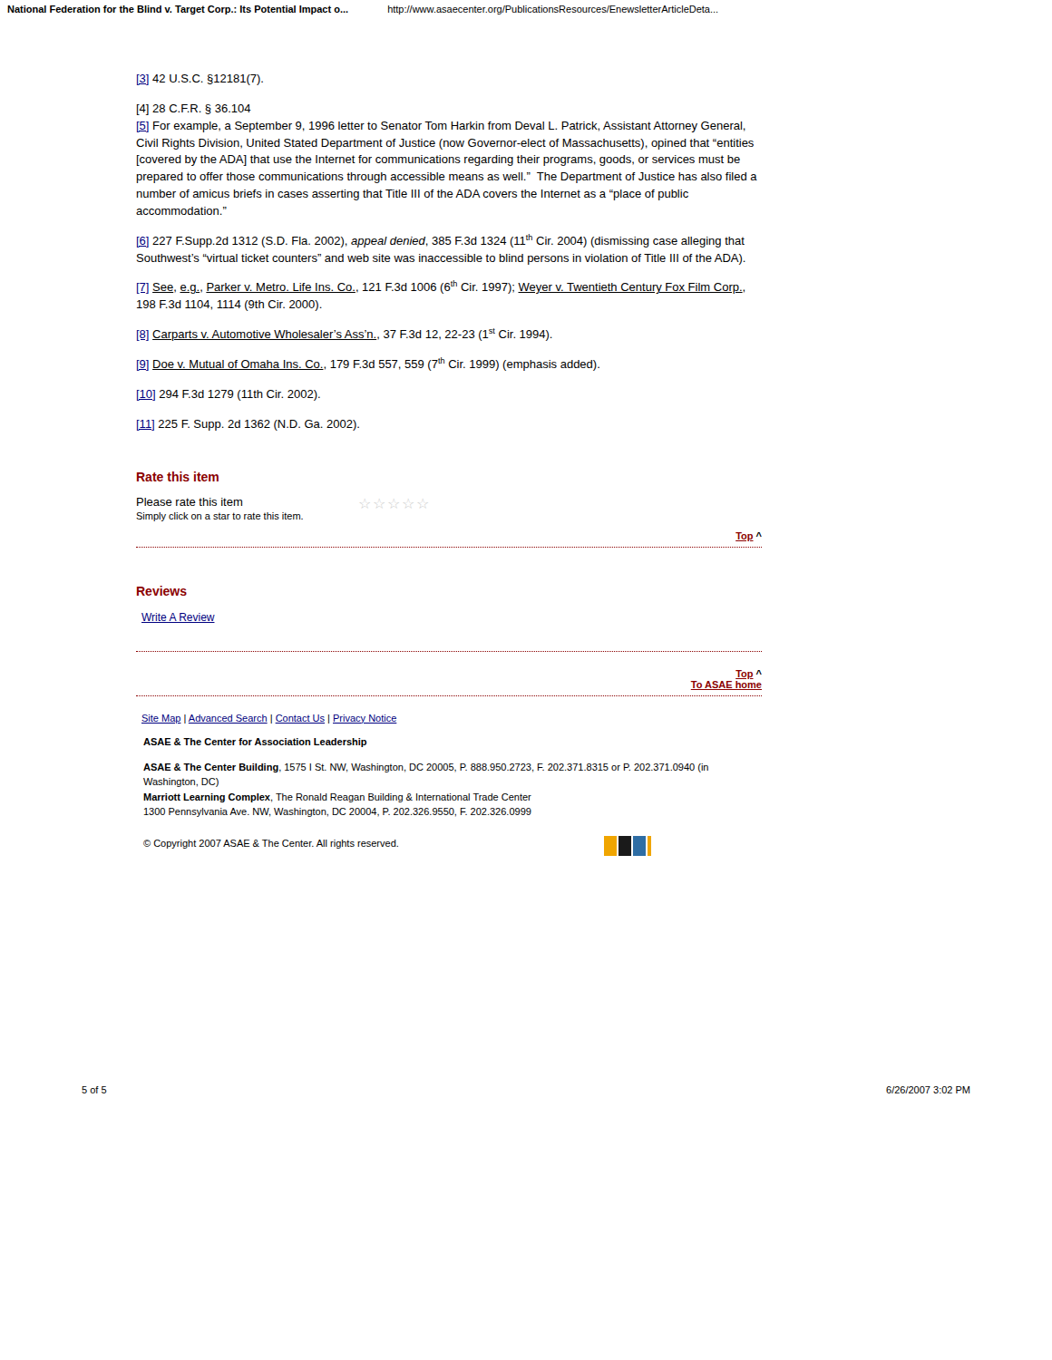National Federation for the Blind v. Target Corp.: Its Potential Impact o... http://www.asaecenter.org/PublicationsResources/EnewsletterArticleDeta...
[3] 42 U.S.C. §12181(7).
[4] 28 C.F.R. § 36.104
[5] For example, a September 9, 1996 letter to Senator Tom Harkin from Deval L. Patrick, Assistant Attorney General, Civil Rights Division, United Stated Department of Justice (now Governor-elect of Massachusetts), opined that “entities [covered by the ADA] that use the Internet for communications regarding their programs, goods, or services must be prepared to offer those communications through accessible means as well.” The Department of Justice has also filed a number of amicus briefs in cases asserting that Title III of the ADA covers the Internet as a “place of public accommodation.”
[6] 227 F.Supp.2d 1312 (S.D. Fla. 2002), appeal denied, 385 F.3d 1324 (11th Cir. 2004) (dismissing case alleging that Southwest’s “virtual ticket counters” and web site was inaccessible to blind persons in violation of Title III of the ADA).
[7] See, e.g., Parker v. Metro. Life Ins. Co., 121 F.3d 1006 (6th Cir. 1997); Weyer v. Twentieth Century Fox Film Corp., 198 F.3d 1104, 1114 (9th Cir. 2000).
[8] Carparts v. Automotive Wholesaler’s Ass’n., 37 F.3d 12, 22-23 (1st Cir. 1994).
[9] Doe v. Mutual of Omaha Ins. Co., 179 F.3d 557, 559 (7th Cir. 1999) (emphasis added).
[10] 294 F.3d 1279 (11th Cir. 2002).
[11] 225 F. Supp. 2d 1362 (N.D. Ga. 2002).
Rate this item
Please rate this item
Simply click on a star to rate this item.
☆☆☆☆☆
Top ^
Reviews
Write A Review
Top ^
To ASAE home
Site Map | Advanced Search | Contact Us | Privacy Notice
ASAE & The Center for Association Leadership
ASAE & The Center Building, 1575 I St. NW, Washington, DC 20005, P. 888.950.2723, F. 202.371.8315 or P. 202.371.0940 (in Washington, DC)
Marriott Learning Complex, The Ronald Reagan Building & International Trade Center
1300 Pennsylvania Ave. NW, Washington, DC 20004, P. 202.326.9550, F. 202.326.0999
© Copyright 2007 ASAE & The Center. All rights reserved.
5 of 5 6/26/2007 3:02 PM